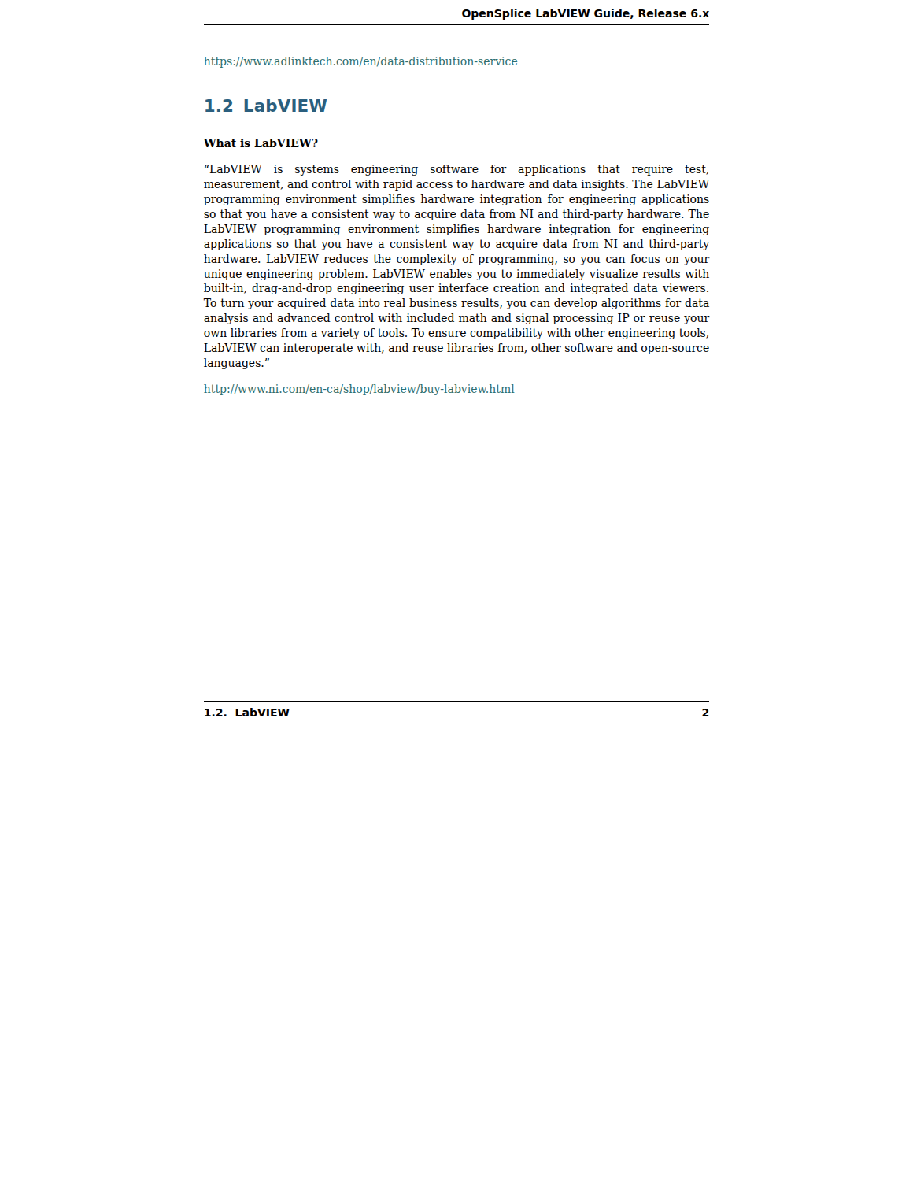OpenSplice LabVIEW Guide, Release 6.x
https://www.adlinktech.com/en/data-distribution-service
1.2 LabVIEW
What is LabVIEW?
“LabVIEW is systems engineering software for applications that require test, measurement, and control with rapid access to hardware and data insights. The LabVIEW programming environment simplifies hardware integration for engineering applications so that you have a consistent way to acquire data from NI and third-party hardware. The LabVIEW programming environment simplifies hardware integration for engineering applications so that you have a consistent way to acquire data from NI and third-party hardware. LabVIEW reduces the complexity of programming, so you can focus on your unique engineering problem. LabVIEW enables you to immediately visualize results with built-in, drag-and-drop engineering user interface creation and integrated data viewers. To turn your acquired data into real business results, you can develop algorithms for data analysis and advanced control with included math and signal processing IP or reuse your own libraries from a variety of tools. To ensure compatibility with other engineering tools, LabVIEW can interoperate with, and reuse libraries from, other software and open-source languages.”
http://www.ni.com/en-ca/shop/labview/buy-labview.html
1.2. LabVIEW 2